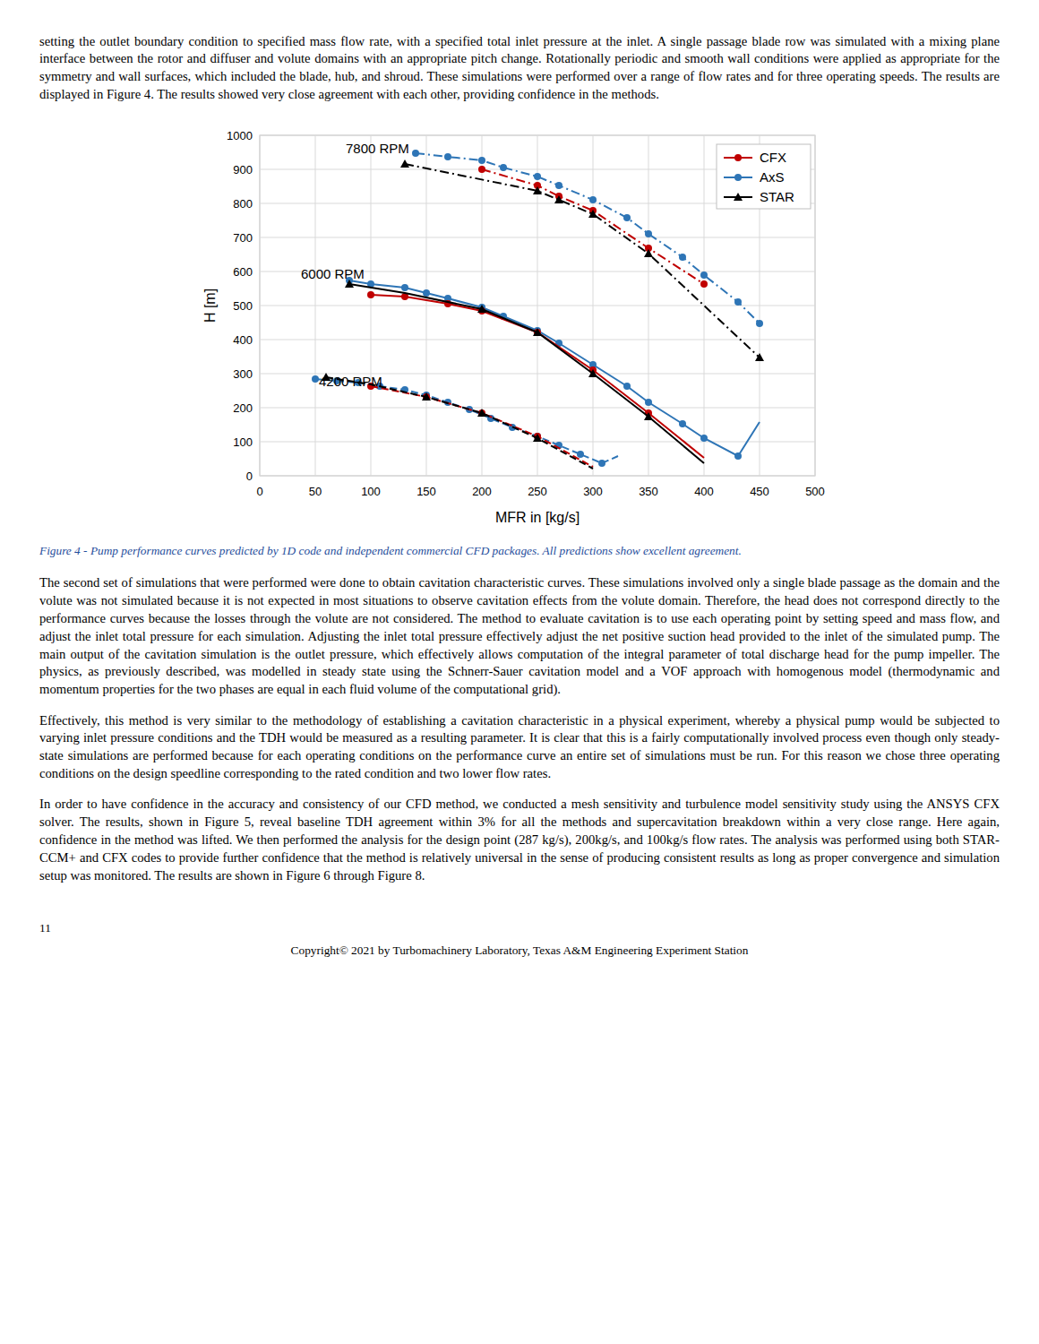setting the outlet boundary condition to specified mass flow rate, with a specified total inlet pressure at the inlet. A single passage blade row was simulated with a mixing plane interface between the rotor and diffuser and volute domains with an appropriate pitch change. Rotationally periodic and smooth wall conditions were applied as appropriate for the symmetry and wall surfaces, which included the blade, hub, and shroud. These simulations were performed over a range of flow rates and for three operating speeds. The results are displayed in Figure 4. The results showed very close agreement with each other, providing confidence in the methods.
Pump performance curves predicted by 1D code and independent commercial CFD packages Three sets of curves for 4200 RPM, 6000 RPM and 7800 RPM. Head decreases with increasing mass flow rate. CFX shown in red circles, AxS in blue circles, STAR in black triangles. All predictions show excellent agreement. 1000 900 800 700 600 500 400 300 200 100 0 0 50 100 150 200 250 300 350 400 450 500 MFR in [kg/s] H [m] CFX AxS STAR 7800 RPM 6000 RPM 4200 RPM
Figure 4 - Pump performance curves predicted by 1D code and independent commercial CFD packages. All predictions show excellent agreement.
The second set of simulations that were performed were done to obtain cavitation characteristic curves. These simulations involved only a single blade passage as the domain and the volute was not simulated because it is not expected in most situations to observe cavitation effects from the volute domain. Therefore, the head does not correspond directly to the performance curves because the losses through the volute are not considered. The method to evaluate cavitation is to use each operating point by setting speed and mass flow, and adjust the inlet total pressure for each simulation. Adjusting the inlet total pressure effectively adjust the net positive suction head provided to the inlet of the simulated pump. The main output of the cavitation simulation is the outlet pressure, which effectively allows computation of the integral parameter of total discharge head for the pump impeller. The physics, as previously described, was modelled in steady state using the Schnerr-Sauer cavitation model and a VOF approach with homogenous model (thermodynamic and momentum properties for the two phases are equal in each fluid volume of the computational grid).
Effectively, this method is very similar to the methodology of establishing a cavitation characteristic in a physical experiment, whereby a physical pump would be subjected to varying inlet pressure conditions and the TDH would be measured as a resulting parameter. It is clear that this is a fairly computationally involved process even though only steady-state simulations are performed because for each operating conditions on the performance curve an entire set of simulations must be run. For this reason we chose three operating conditions on the design speedline corresponding to the rated condition and two lower flow rates.
In order to have confidence in the accuracy and consistency of our CFD method, we conducted a mesh sensitivity and turbulence model sensitivity study using the ANSYS CFX solver. The results, shown in Figure 5, reveal baseline TDH agreement within 3% for all the methods and supercavitation breakdown within a very close range. Here again, confidence in the method was lifted. We then performed the analysis for the design point (287 kg/s), 200kg/s, and 100kg/s flow rates. The analysis was performed using both STAR-CCM+ and CFX codes to provide further confidence that the method is relatively universal in the sense of producing consistent results as long as proper convergence and simulation setup was monitored. The results are shown in Figure 6 through Figure 8.
11
Copyright© 2021 by Turbomachinery Laboratory, Texas A&M Engineering Experiment Station